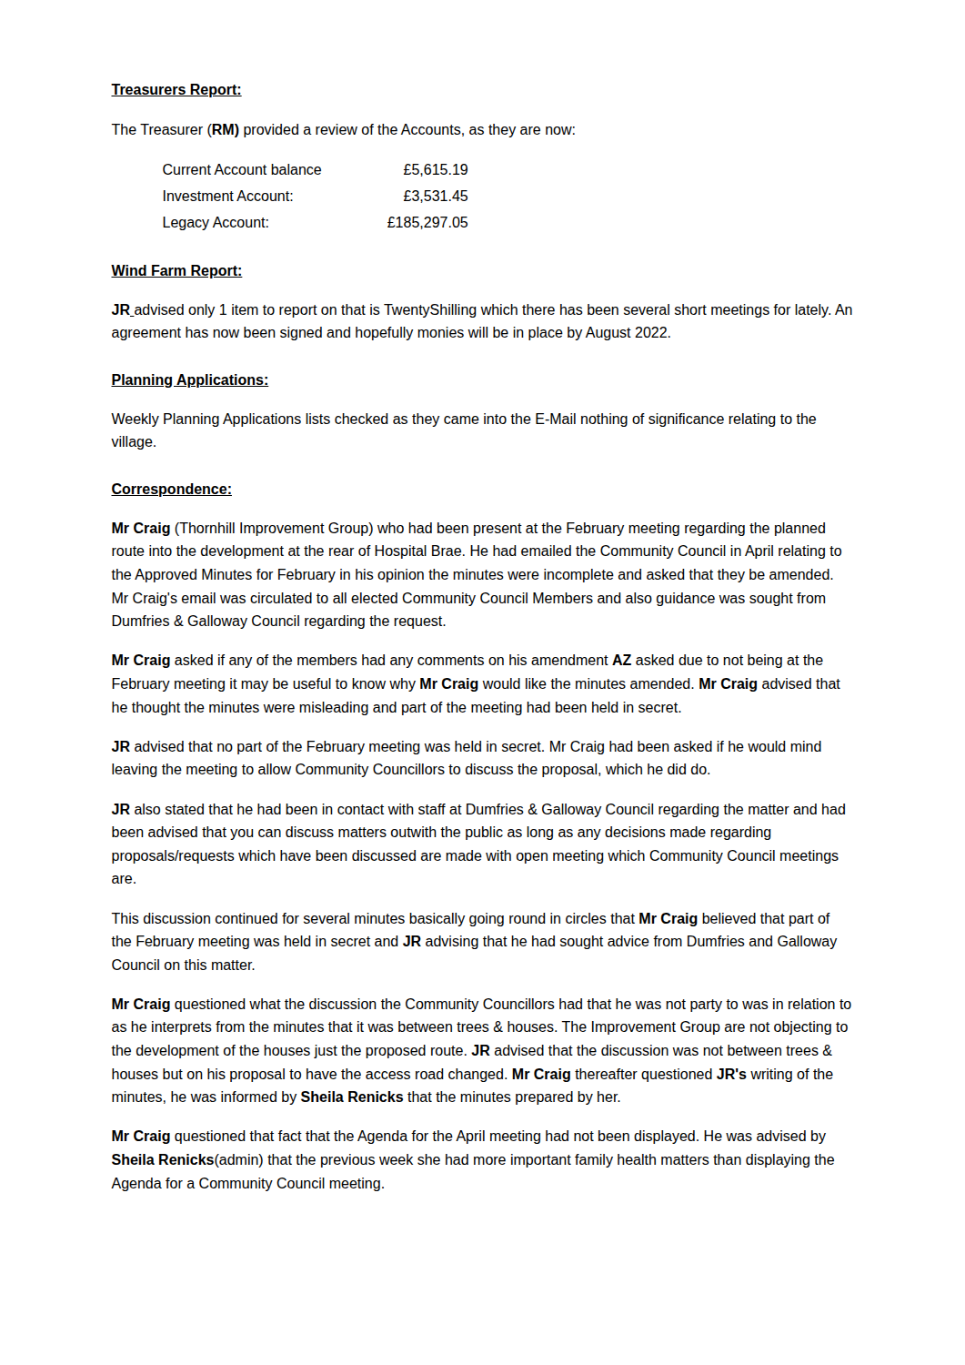Treasurers Report:
The Treasurer (RM) provided a review of the Accounts, as they are now:
| Current Account balance | £5,615.19 |
| Investment Account: | £3,531.45 |
| Legacy Account: | £185,297.05 |
Wind Farm Report:
JR advised only 1 item to report on that is TwentyShilling which there has been several short meetings for lately. An agreement has now been signed and hopefully monies will be in place by August 2022.
Planning Applications:
Weekly Planning Applications lists checked as they came into the E-Mail nothing of significance relating to the village.
Correspondence:
Mr Craig (Thornhill Improvement Group) who had been present at the February meeting regarding the planned route into the development at the rear of Hospital Brae. He had emailed the Community Council in April relating to the Approved Minutes for February in his opinion the minutes were incomplete and asked that they be amended. Mr Craig's email was circulated to all elected Community Council Members and also guidance was sought from Dumfries & Galloway Council regarding the request.
Mr Craig asked if any of the members had any comments on his amendment AZ asked due to not being at the February meeting it may be useful to know why Mr Craig would like the minutes amended. Mr Craig advised that he thought the minutes were misleading and part of the meeting had been held in secret.
JR advised that no part of the February meeting was held in secret. Mr Craig had been asked if he would mind leaving the meeting to allow Community Councillors to discuss the proposal, which he did do.
JR also stated that he had been in contact with staff at Dumfries & Galloway Council regarding the matter and had been advised that you can discuss matters outwith the public as long as any decisions made regarding proposals/requests which have been discussed are made with open meeting which Community Council meetings are.
This discussion continued for several minutes basically going round in circles that Mr Craig believed that part of the February meeting was held in secret and JR advising that he had sought advice from Dumfries and Galloway Council on this matter.
Mr Craig questioned what the discussion the Community Councillors had that he was not party to was in relation to as he interprets from the minutes that it was between trees & houses. The Improvement Group are not objecting to the development of the houses just the proposed route. JR advised that the discussion was not between trees & houses but on his proposal to have the access road changed. Mr Craig thereafter questioned JR's writing of the minutes, he was informed by Sheila Renicks that the minutes prepared by her.
Mr Craig questioned that fact that the Agenda for the April meeting had not been displayed. He was advised by Sheila Renicks(admin) that the previous week she had more important family health matters than displaying the Agenda for a Community Council meeting.